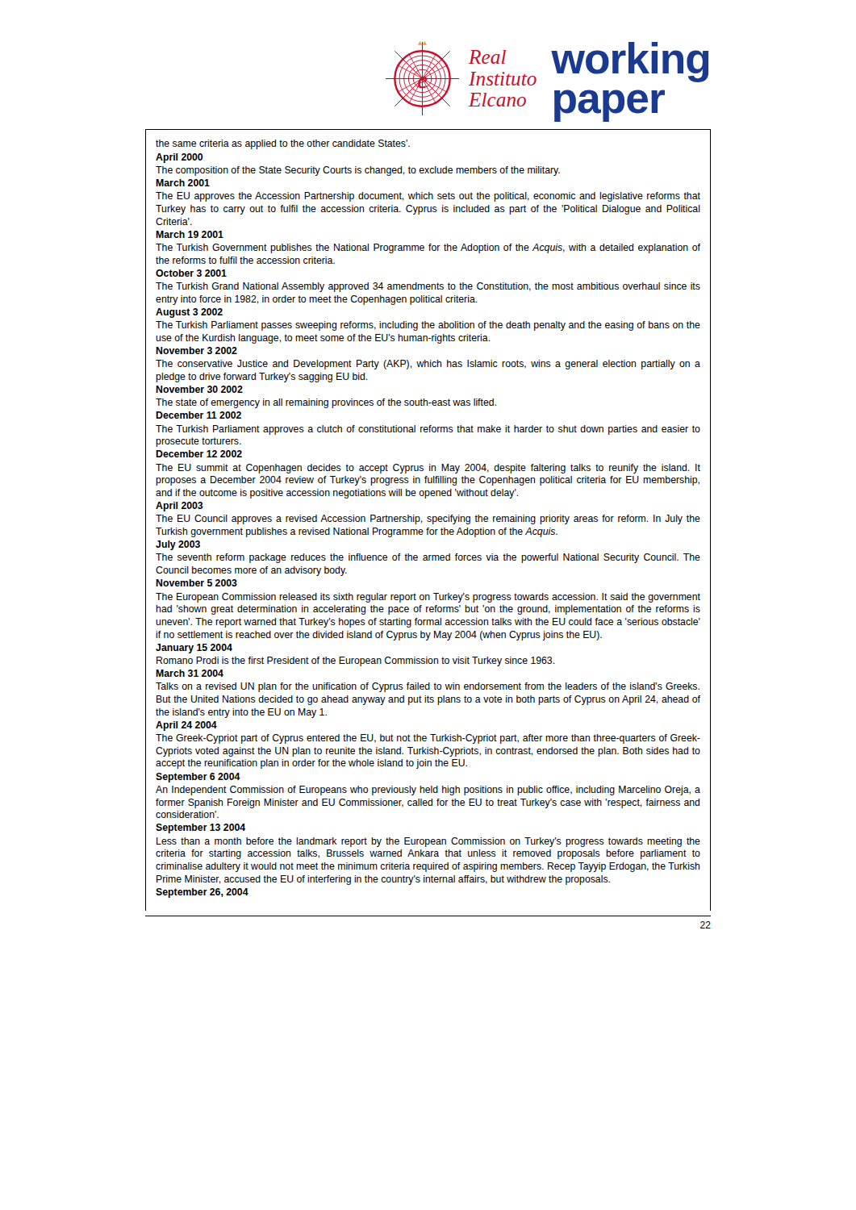e
Real Instituto Elcano
working paper
the same criteria as applied to the other candidate States'.
April 2000
The composition of the State Security Courts is changed, to exclude members of the military.
March 2001
The EU approves the Accession Partnership document, which sets out the political, economic and legislative reforms that Turkey has to carry out to fulfil the accession criteria. Cyprus is included as part of the 'Political Dialogue and Political Criteria'.
March 19 2001
The Turkish Government publishes the National Programme for the Adoption of the Acquis, with a detailed explanation of the reforms to fulfil the accession criteria.
October 3 2001
The Turkish Grand National Assembly approved 34 amendments to the Constitution, the most ambitious overhaul since its entry into force in 1982, in order to meet the Copenhagen political criteria.
August 3 2002
The Turkish Parliament passes sweeping reforms, including the abolition of the death penalty and the easing of bans on the use of the Kurdish language, to meet some of the EU's human-rights criteria.
November 3 2002
The conservative Justice and Development Party (AKP), which has Islamic roots, wins a general election partially on a pledge to drive forward Turkey's sagging EU bid.
November 30 2002
The state of emergency in all remaining provinces of the south-east was lifted.
December 11 2002
The Turkish Parliament approves a clutch of constitutional reforms that make it harder to shut down parties and easier to prosecute torturers.
December 12 2002
The EU summit at Copenhagen decides to accept Cyprus in May 2004, despite faltering talks to reunify the island. It proposes a December 2004 review of Turkey's progress in fulfilling the Copenhagen political criteria for EU membership, and if the outcome is positive accession negotiations will be opened 'without delay'.
April 2003
The EU Council approves a revised Accession Partnership, specifying the remaining priority areas for reform. In July the Turkish government publishes a revised National Programme for the Adoption of the Acquis.
July 2003
The seventh reform package reduces the influence of the armed forces via the powerful National Security Council. The Council becomes more of an advisory body.
November 5 2003
The European Commission released its sixth regular report on Turkey's progress towards accession. It said the government had 'shown great determination in accelerating the pace of reforms' but 'on the ground, implementation of the reforms is uneven'. The report warned that Turkey's hopes of starting formal accession talks with the EU could face a 'serious obstacle' if no settlement is reached over the divided island of Cyprus by May 2004 (when Cyprus joins the EU).
January 15 2004
Romano Prodi is the first President of the European Commission to visit Turkey since 1963.
March 31 2004
Talks on a revised UN plan for the unification of Cyprus failed to win endorsement from the leaders of the island's Greeks. But the United Nations decided to go ahead anyway and put its plans to a vote in both parts of Cyprus on April 24, ahead of the island's entry into the EU on May 1.
April 24 2004
The Greek-Cypriot part of Cyprus entered the EU, but not the Turkish-Cypriot part, after more than three-quarters of Greek-Cypriots voted against the UN plan to reunite the island. Turkish-Cypriots, in contrast, endorsed the plan. Both sides had to accept the reunification plan in order for the whole island to join the EU.
September 6 2004
An Independent Commission of Europeans who previously held high positions in public office, including Marcelino Oreja, a former Spanish Foreign Minister and EU Commissioner, called for the EU to treat Turkey's case with 'respect, fairness and consideration'.
September 13 2004
Less than a month before the landmark report by the European Commission on Turkey's progress towards meeting the criteria for starting accession talks, Brussels warned Ankara that unless it removed proposals before parliament to criminalise adultery it would not meet the minimum criteria required of aspiring members. Recep Tayyip Erdogan, the Turkish Prime Minister, accused the EU of interfering in the country's internal affairs, but withdrew the proposals.
September 26, 2004
22